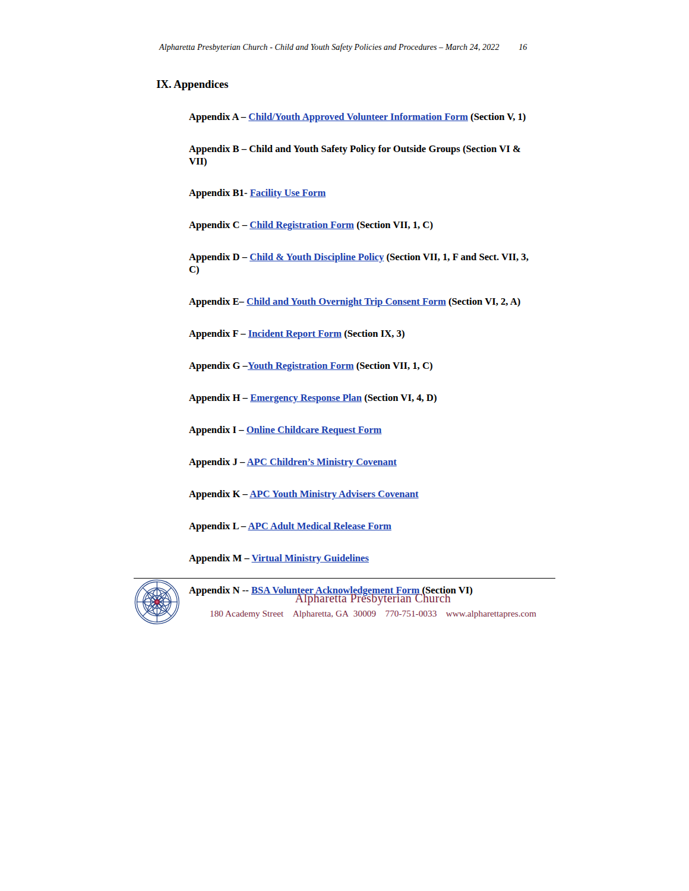Alpharetta Presbyterian Church - Child and Youth Safety Policies and Procedures – March 24, 2022
16
IX. Appendices
Appendix A – Child/Youth Approved Volunteer Information Form (Section V, 1)
Appendix B – Child and Youth Safety Policy for Outside Groups (Section VI & VII)
Appendix B1- Facility Use Form
Appendix C – Child Registration Form (Section VII, 1, C)
Appendix D – Child & Youth Discipline Policy (Section VII, 1, F and Sect. VII, 3, C)
Appendix E– Child and Youth Overnight Trip Consent Form (Section VI, 2, A)
Appendix F – Incident Report Form (Section IX, 3)
Appendix G –Youth Registration Form (Section VII, 1, C)
Appendix H – Emergency Response Plan (Section VI, 4, D)
Appendix I – Online Childcare Request Form
Appendix J – APC Children’s Ministry Covenant
Appendix K – APC Youth Ministry Advisers Covenant
Appendix L – APC Adult Medical Release Form
Appendix M – Virtual Ministry Guidelines
Appendix N -- BSA Volunteer Acknowledgement Form (Section VI)
Alpharetta Presbyterian Church
180 Academy Street Alpharetta, GA 30009 770-751-0033 www.alpharettapres.com